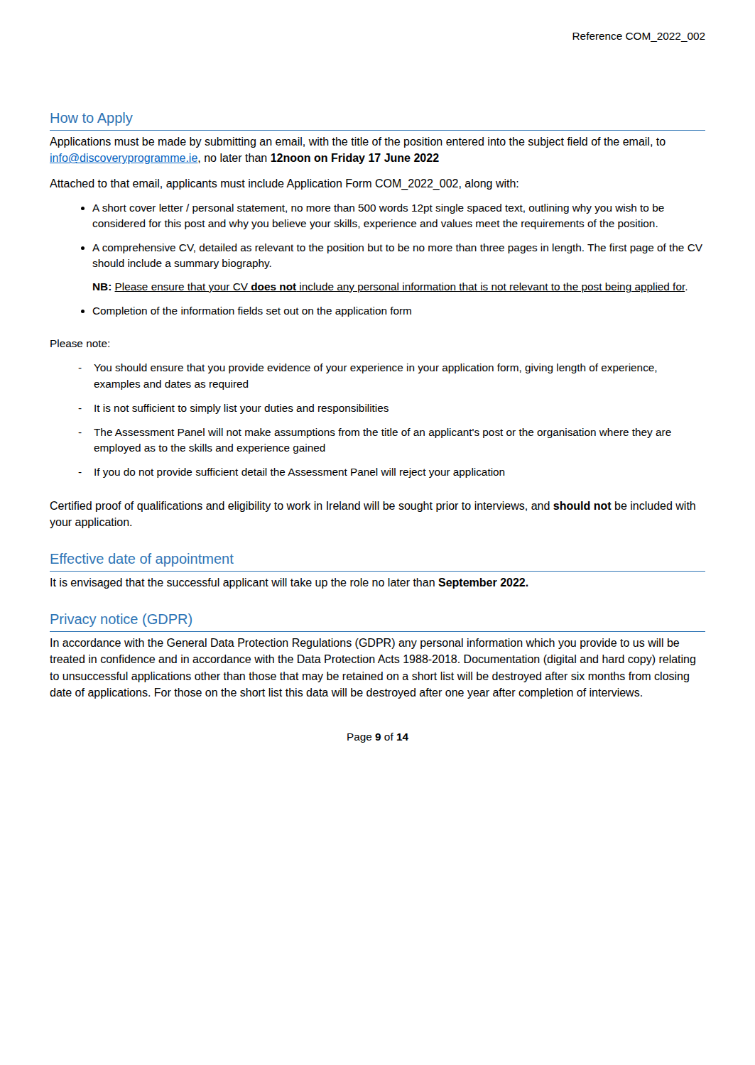Reference COM_2022_002
How to Apply
Applications must be made by submitting an email, with the title of the position entered into the subject field of the email, to info@discoveryprogramme.ie, no later than 12noon on Friday 17 June 2022
Attached to that email, applicants must include Application Form COM_2022_002, along with:
A short cover letter / personal statement, no more than 500 words 12pt single spaced text, outlining why you wish to be considered for this post and why you believe your skills, experience and values meet the requirements of the position.
A comprehensive CV, detailed as relevant to the position but to be no more than three pages in length. The first page of the CV should include a summary biography.
NB: Please ensure that your CV does not include any personal information that is not relevant to the post being applied for.
Completion of the information fields set out on the application form
Please note:
You should ensure that you provide evidence of your experience in your application form, giving length of experience, examples and dates as required
It is not sufficient to simply list your duties and responsibilities
The Assessment Panel will not make assumptions from the title of an applicant's post or the organisation where they are employed as to the skills and experience gained
If you do not provide sufficient detail the Assessment Panel will reject your application
Certified proof of qualifications and eligibility to work in Ireland will be sought prior to interviews, and should not be included with your application.
Effective date of appointment
It is envisaged that the successful applicant will take up the role no later than September 2022.
Privacy notice (GDPR)
In accordance with the General Data Protection Regulations (GDPR) any personal information which you provide to us will be treated in confidence and in accordance with the Data Protection Acts 1988-2018. Documentation (digital and hard copy) relating to unsuccessful applications other than those that may be retained on a short list will be destroyed after six months from closing date of applications. For those on the short list this data will be destroyed after one year after completion of interviews.
Page 9 of 14